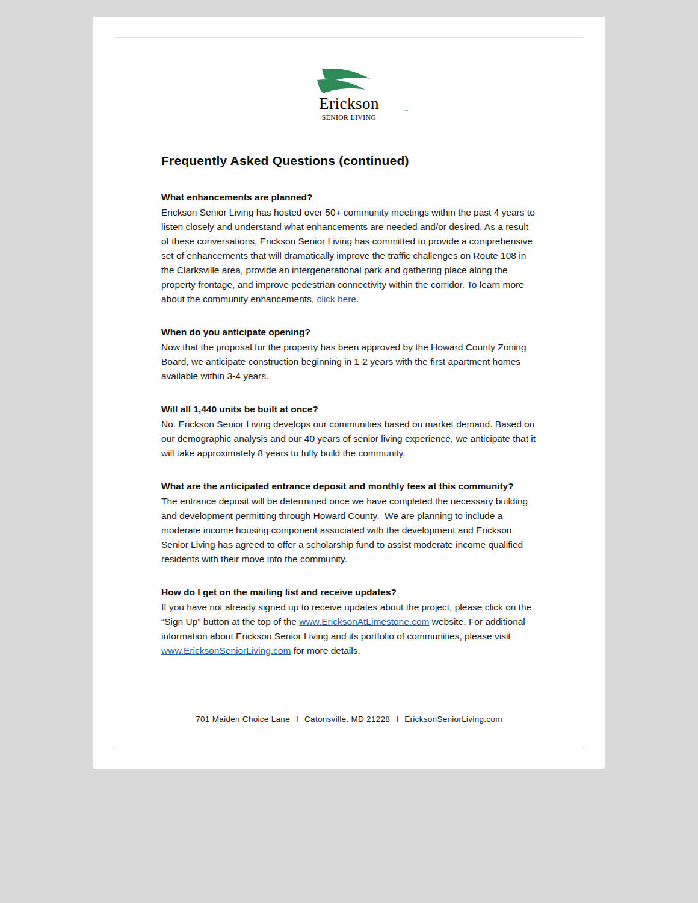Erickson SENIOR LIVING ™
Frequently Asked Questions (continued)
What enhancements are planned?
Erickson Senior Living has hosted over 50+ community meetings within the past 4 years to listen closely and understand what enhancements are needed and/or desired. As a result of these conversations, Erickson Senior Living has committed to provide a comprehensive set of enhancements that will dramatically improve the traffic challenges on Route 108 in the Clarksville area, provide an intergenerational park and gathering place along the property frontage, and improve pedestrian connectivity within the corridor. To learn more about the community enhancements, click here.
When do you anticipate opening?
Now that the proposal for the property has been approved by the Howard County Zoning Board, we anticipate construction beginning in 1-2 years with the first apartment homes available within 3-4 years.
Will all 1,440 units be built at once?
No. Erickson Senior Living develops our communities based on market demand. Based on our demographic analysis and our 40 years of senior living experience, we anticipate that it will take approximately 8 years to fully build the community.
What are the anticipated entrance deposit and monthly fees at this community?
The entrance deposit will be determined once we have completed the necessary building and development permitting through Howard County. We are planning to include a moderate income housing component associated with the development and Erickson Senior Living has agreed to offer a scholarship fund to assist moderate income qualified residents with their move into the community.
How do I get on the mailing list and receive updates?
If you have not already signed up to receive updates about the project, please click on the “Sign Up” button at the top of the www.EricksonAtLimestone.com website. For additional information about Erickson Senior Living and its portfolio of communities, please visit www.EricksonSeniorLiving.com for more details.
701 Maiden Choice LaneICatonsville, MD 21228IEricksonSeniorLiving.com